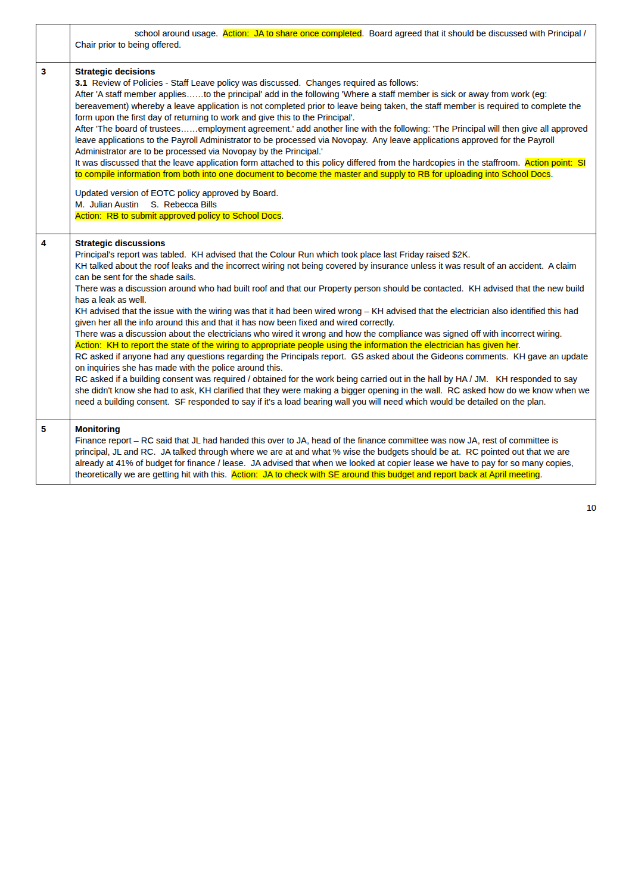| | school around usage. Action: JA to share once completed . Board agreed that it should be discussed with Principal / Chair prior to being offered. |
| 3 | Strategic decisions 3.1 Review of Policies - Staff Leave policy was discussed. Changes required as follows: After 'A staff member applies……to the principal' add in the following 'Where a staff member is sick or away from work (eg: bereavement) whereby a leave application is not completed prior to leave being taken, the staff member is required to complete the form upon the first day of returning to work and give this to the Principal'. After 'The board of trustees……employment agreement.' add another line with the following: 'The Principal will then give all approved leave applications to the Payroll Administrator to be processed via Novopay. Any leave applications approved for the Payroll Administrator are to be processed via Novopay by the Principal.' It was discussed that the leave application form attached to this policy differed from the hardcopies in the staffroom. Action point: SI to compile information from both into one document to become the master and supply to RB for uploading into School Docs . Updated version of EOTC policy approved by Board. M. Julian Austin S. Rebecca Bills Action: RB to submit approved policy to School Docs . |
| 4 | Strategic discussions Principal's report was tabled. KH advised that the Colour Run which took place last Friday raised $2K. KH talked about the roof leaks and the incorrect wiring not being covered by insurance unless it was result of an accident. A claim can be sent for the shade sails. There was a discussion around who had built roof and that our Property person should be contacted. KH advised that the new build has a leak as well. KH advised that the issue with the wiring was that it had been wired wrong – KH advised that the electrician also identified this had given her all the info around this and that it has now been fixed and wired correctly. There was a discussion about the electricians who wired it wrong and how the compliance was signed off with incorrect wiring. Action: KH to report the state of the wiring to appropriate people using the information the electrician has given her . RC asked if anyone had any questions regarding the Principals report. GS asked about the Gideons comments. KH gave an update on inquiries she has made with the police around this. RC asked if a building consent was required / obtained for the work being carried out in the hall by HA / JM. KH responded to say she didn't know she had to ask, KH clarified that they were making a bigger opening in the wall. RC asked how do we know when we need a building consent. SF responded to say if it's a load bearing wall you will need which would be detailed on the plan. |
| 5 | Monitoring Finance report – RC said that JL had handed this over to JA, head of the finance committee was now JA, rest of committee is principal, JL and RC. JA talked through where we are at and what % wise the budgets should be at. RC pointed out that we are already at 41% of budget for finance / lease. JA advised that when we looked at copier lease we have to pay for so many copies, theoretically we are getting hit with this. Action: JA to check with SE around this budget and report back at April meeting . |
10